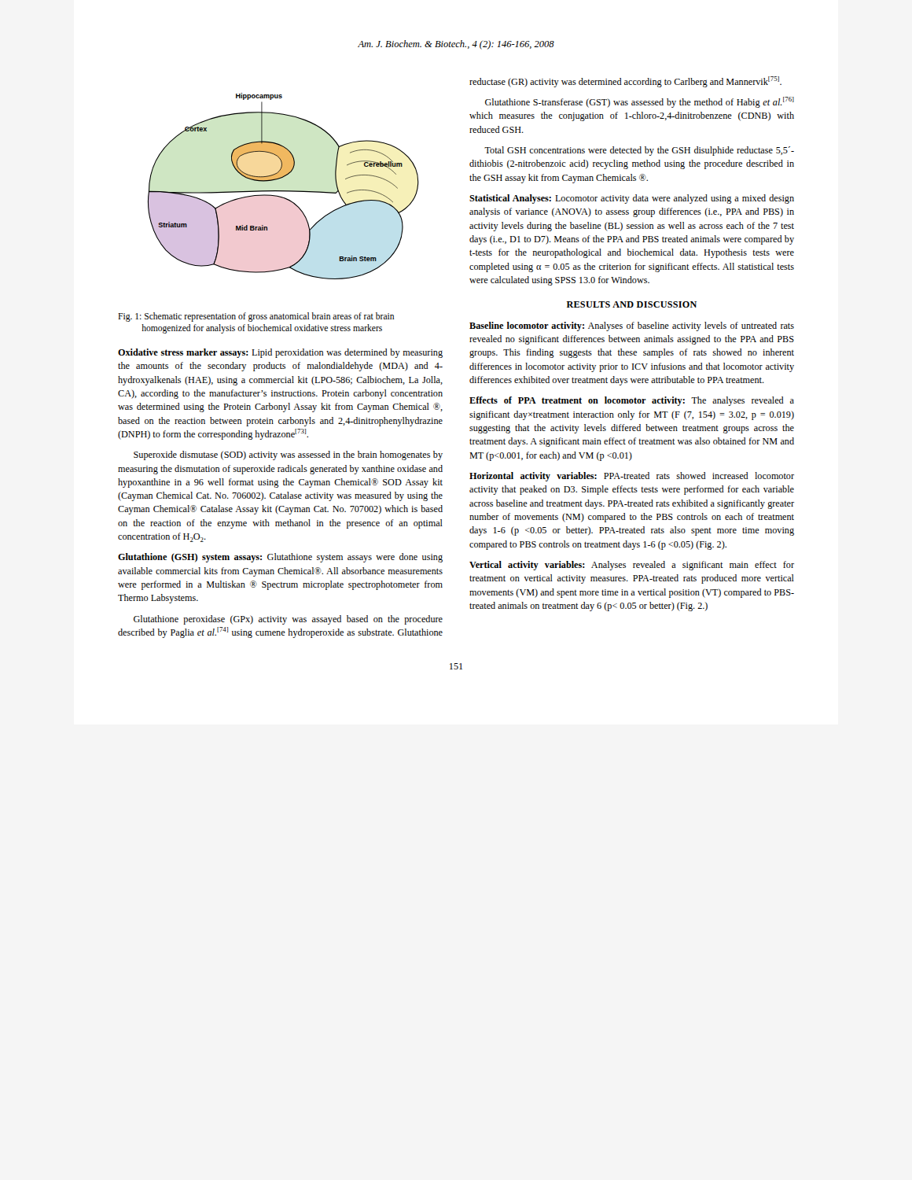Am. J. Biochem. & Biotech., 4 (2): 146-166, 2008
Hippocampus Cortex Cerebellum Striatum Mid Brain Brain Stem
Fig. 1: Schematic representation of gross anatomical brain areas of rat brain homogenized for analysis of biochemical oxidative stress markers
Oxidative stress marker assays: Lipid peroxidation was determined by measuring the amounts of the secondary products of malondialdehyde (MDA) and 4-hydroxyalkenals (HAE), using a commercial kit (LPO-586; Calbiochem, La Jolla, CA), according to the manufacturer’s instructions. Protein carbonyl concentration was determined using the Protein Carbonyl Assay kit from Cayman Chemical ®, based on the reaction between protein carbonyls and 2,4-dinitrophenylhydrazine (DNPH) to form the corresponding hydrazone[73].
Superoxide dismutase (SOD) activity was assessed in the brain homogenates by measuring the dismutation of superoxide radicals generated by xanthine oxidase and hypoxanthine in a 96 well format using the Cayman Chemical® SOD Assay kit (Cayman Chemical Cat. No. 706002). Catalase activity was measured by using the Cayman Chemical® Catalase Assay kit (Cayman Cat. No. 707002) which is based on the reaction of the enzyme with methanol in the presence of an optimal concentration of H2O2.
Glutathione (GSH) system assays: Glutathione system assays were done using available commercial kits from Cayman Chemical®. All absorbance measurements were performed in a Multiskan ® Spectrum microplate spectrophotometer from Thermo Labsystems.
Glutathione peroxidase (GPx) activity was assayed based on the procedure described by Paglia et al.[74] using cumene hydroperoxide as substrate. Glutathione reductase (GR) activity was determined according to Carlberg and Mannervik[75].
Glutathione S-transferase (GST) was assessed by the method of Habig et al.[76] which measures the conjugation of 1-chloro-2,4-dinitrobenzene (CDNB) with reduced GSH.
Total GSH concentrations were detected by the GSH disulphide reductase 5,5´-dithiobis (2-nitrobenzoic acid) recycling method using the procedure described in the GSH assay kit from Cayman Chemicals ®.
Statistical Analyses: Locomotor activity data were analyzed using a mixed design analysis of variance (ANOVA) to assess group differences (i.e., PPA and PBS) in activity levels during the baseline (BL) session as well as across each of the 7 test days (i.e., D1 to D7). Means of the PPA and PBS treated animals were compared by t-tests for the neuropathological and biochemical data. Hypothesis tests were completed using α = 0.05 as the criterion for significant effects. All statistical tests were calculated using SPSS 13.0 for Windows.
Results and Discussion
Baseline locomotor activity: Analyses of baseline activity levels of untreated rats revealed no significant differences between animals assigned to the PPA and PBS groups. This finding suggests that these samples of rats showed no inherent differences in locomotor activity prior to ICV infusions and that locomotor activity differences exhibited over treatment days were attributable to PPA treatment.
Effects of PPA treatment on locomotor activity: The analyses revealed a significant day×treatment interaction only for MT (F (7, 154) = 3.02, p = 0.019) suggesting that the activity levels differed between treatment groups across the treatment days. A significant main effect of treatment was also obtained for NM and MT (p<0.001, for each) and VM (p <0.01)
Horizontal activity variables: PPA-treated rats showed increased locomotor activity that peaked on D3. Simple effects tests were performed for each variable across baseline and treatment days. PPA-treated rats exhibited a significantly greater number of movements (NM) compared to the PBS controls on each of treatment days 1-6 (p <0.05 or better). PPA-treated rats also spent more time moving compared to PBS controls on treatment days 1-6 (p <0.05) (Fig. 2).
Vertical activity variables: Analyses revealed a significant main effect for treatment on vertical activity measures. PPA-treated rats produced more vertical movements (VM) and spent more time in a vertical position (VT) compared to PBS-treated animals on treatment day 6 (p< 0.05 or better) (Fig. 2.)
151